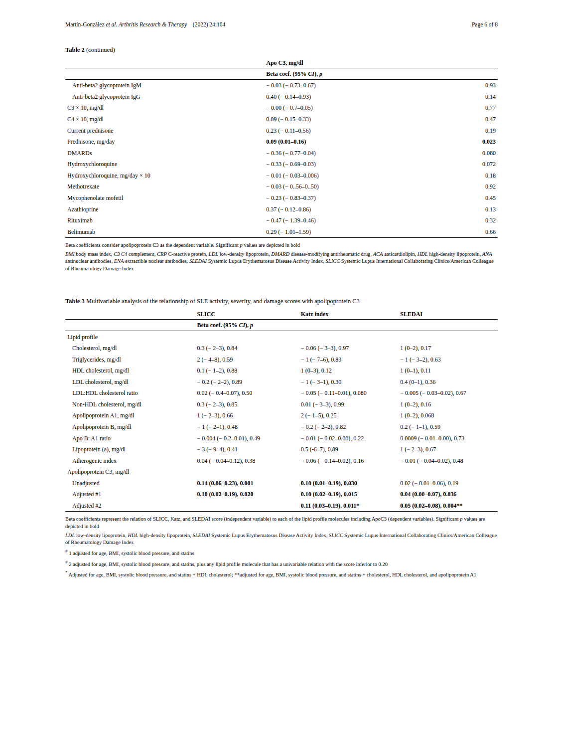Martín-González et al. Arthritis Research & Therapy (2022) 24:104
Page 6 of 8
Table 2 (continued)
| | Apo C3, mg/dl |
| --- | --- |
| | Beta coef. (95% CI ), p |
| Anti-beta2 glycoprotein IgM | − 0.03 (− 0.73–0.67) | 0.93 |
| Anti-beta2 glycoprotein IgG | 0.40 (− 0.14–0.93) | 0.14 |
| C3 × 10, mg/dl | − 0.00 (− 0.7–0.05) | 0.77 |
| C4 × 10, mg/dl | 0.09 (− 0.15–0.33) | 0.47 |
| Current prednisone | 0.23 (− 0.11–0.56) | 0.19 |
| Prednisone, mg/day | 0.09 (0.01–0.16) | 0.023 |
| DMARDs | − 0.36 (− 0.77–0.04) | 0.080 |
| Hydroxychloroquine | − 0.33 (− 0.69–0.03) | 0.072 |
| Hydroxychloroquine, mg/day × 10 | − 0.01 (− 0.03–0.006) | 0.18 |
| Methotrexate | − 0.03 (− 0..56–0..50) | 0.92 |
| Mycophenolate mofetil | − 0.23 (− 0.83–0.37) | 0.45 |
| Azathioprine | 0.37 (− 0.12–0.86) | 0.13 |
| Rituximab | − 0.47 (− 1.39–0.46) | 0.32 |
| Belimumab | 0.29 (− 1.01–1.59) | 0.66 |
Beta coefficients consider apolipoprotein C3 as the dependent variable. Significant p values are depicted in bold
BMI body mass index, C3 C4 complement, CRP C-reactive protein, LDL low-density lipoprotein, DMARD disease-modifying antirheumatic drug, ACA anticardiolipin, HDL high-density lipoprotein, ANA antinuclear antibodies, ENA extractible nuclear antibodies, SLEDAI Systemic Lupus Erythematosus Disease Activity Index, SLICC Systemic Lupus International Collaborating Clinics/American Colleague of Rheumatology Damage Index
Table 3 Multivariable analysis of the relationship of SLE activity, severity, and damage scores with apolipoprotein C3
| | SLICC | Katz index | SLEDAI |
| --- | --- | --- | --- |
| | Beta coef. (95% CI ), p |
| Lipid profile | | | |
| Cholesterol, mg/dl | 0.3 (− 2–3), 0.84 | − 0.06 (− 3–3), 0.97 | 1 (0–2), 0.17 |
| Triglycerides, mg/dl | 2 (− 4–8), 0.59 | − 1 (− 7–6), 0.83 | − 1 (− 3–2), 0.63 |
| HDL cholesterol, mg/dl | 0.1 (− 1–2), 0.88 | 1 (0–3), 0.12 | 1 (0–1), 0.11 |
| LDL cholesterol, mg/dl | − 0.2 (− 2–2), 0.89 | − 1 (− 3–1), 0.30 | 0.4 (0–1), 0.36 |
| LDL:HDL cholesterol ratio | 0.02 (− 0.4–0.07), 0.50 | − 0.05 (− 0.11–0.01), 0.080 | − 0.005 (− 0.03–0.02), 0.67 |
| Non-HDL cholesterol, mg/dl | 0.3 (− 2–3), 0.85 | 0.01 (− 3–3), 0.99 | 1 (0–2), 0.16 |
| Apolipoprotein A1, mg/dl | 1 (− 2–3), 0.66 | 2 (− 1–5), 0.25 | 1 (0–2), 0.068 |
| Apolipoprotein B, mg/dl | − 1 (− 2–1), 0.48 | − 0.2 (− 2–2), 0.82 | 0.2 (− 1–1), 0.59 |
| Apo B: A1 ratio | − 0.004 (− 0.2–0.01), 0.49 | − 0.01 (− 0.02–0.00), 0.22 | 0.0009 (− 0.01–0.00), 0.73 |
| Lipoprotein (a), mg/dl | − 3 (− 9–4), 0.41 | 0.5 (-6–7), 0.89 | 1 (− 2–3), 0.67 |
| Atherogenic index | 0.04 (− 0.04–0.12), 0.38 | − 0.06 (− 0.14–0.02), 0.16 | − 0.01 (− 0.04–0.02), 0.48 |
| Apolipoprotein C3, mg/dl | | | |
| Unadjusted | 0.14 (0.06–0.23), 0.001 | 0.10 (0.01–0.19), 0.030 | 0.02 (− 0.01–0.06), 0.19 |
| Adjusted #1 | 0.10 (0.02–0.19), 0.020 | 0.10 (0.02–0.19), 0.015 | 0.04 (0.00–0.07), 0.036 |
| Adjusted #2 | | 0.11 (0.03–0.19), 0.011* | 0.05 (0.02–0.08), 0.004** |
Beta coefficients represent the relation of SLICC, Katz, and SLEDAI score (independent variable) to each of the lipid profile molecules including ApoC3 (dependent variables). Significant p values are depicted in bold
LDL low-density lipoprotein, HDL high-density lipoprotein, SLEDAI Systemic Lupus Erythematosus Disease Activity Index, SLICC Systemic Lupus International Collaborating Clinics/American Colleague of Rheumatology Damage Index
# 1 adjusted for age, BMI, systolic blood pressure, and statins
# 2 adjusted for age, BMI, systolic blood pressure, and statins, plus any lipid profile molecule that has a univariable relation with the score inferior to 0.20
* Adjusted for age, BMI, systolic blood pressure, and statins + HDL cholesterol; **adjusted for age, BMI, systolic blood pressure, and statins + cholesterol, HDL cholesterol, and apolipoprotein A1